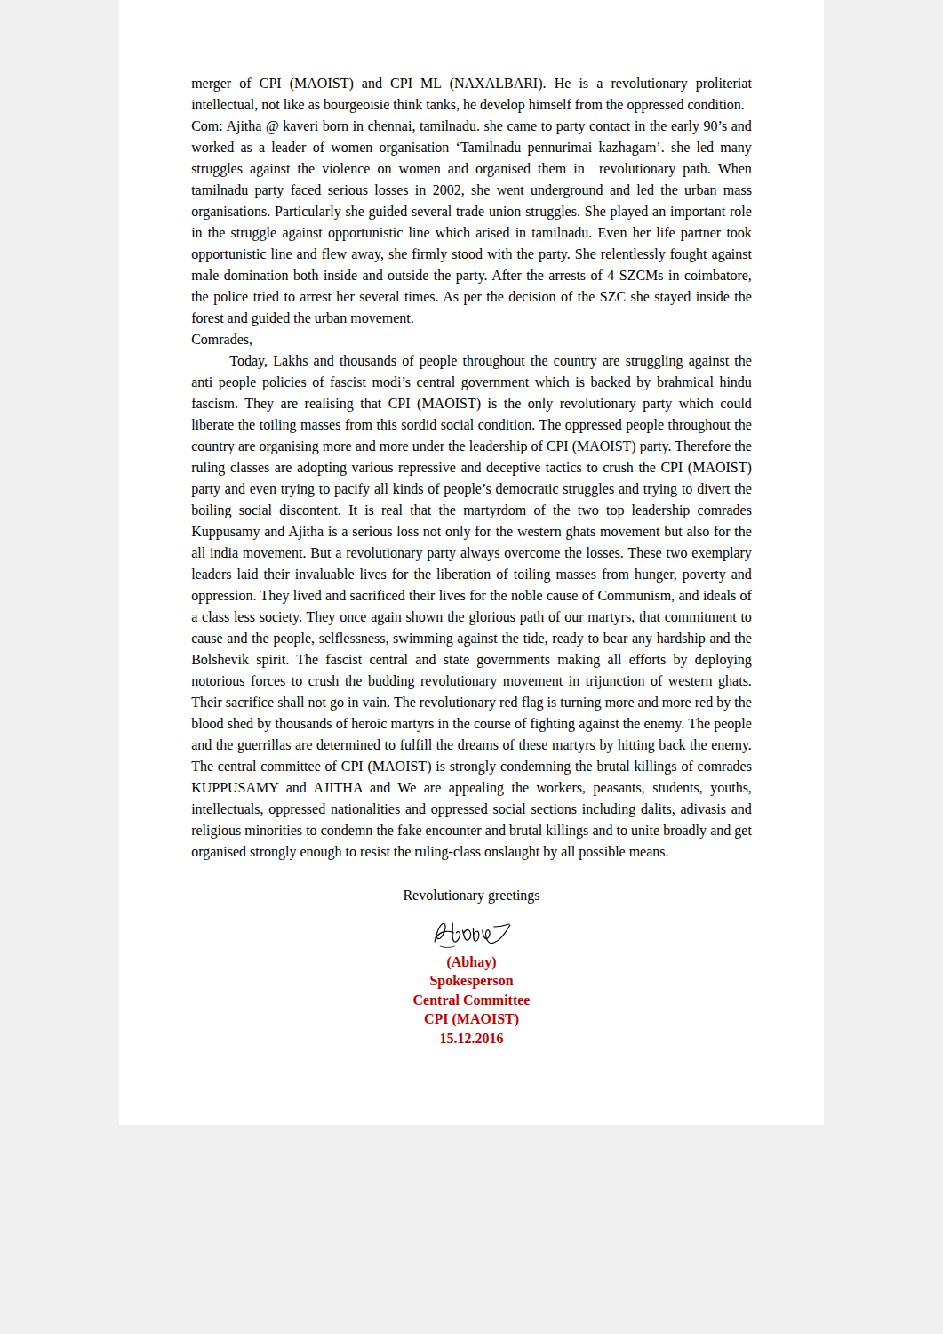merger of CPI (MAOIST) and CPI ML (NAXALBARI). He is a revolutionary proliteriat intellectual, not like as bourgeoisie think tanks, he develop himself from the oppressed condition.
Com: Ajitha @ kaveri born in chennai, tamilnadu. she came to party contact in the early 90’s and worked as a leader of women organisation ‘Tamilnadu pennurimai kazhagam’. she led many struggles against the violence on women and organised them in revolutionary path. When tamilnadu party faced serious losses in 2002, she went underground and led the urban mass organisations. Particularly she guided several trade union struggles. She played an important role in the struggle against opportunistic line which arised in tamilnadu. Even her life partner took opportunistic line and flew away, she firmly stood with the party. She relentlessly fought against male domination both inside and outside the party. After the arrests of 4 SZCMs in coimbatore, the police tried to arrest her several times. As per the decision of the SZC she stayed inside the forest and guided the urban movement.
Comrades,
Today, Lakhs and thousands of people throughout the country are struggling against the anti people policies of fascist modi’s central government which is backed by brahmical hindu fascism. They are realising that CPI (MAOIST) is the only revolutionary party which could liberate the toiling masses from this sordid social condition. The oppressed people throughout the country are organising more and more under the leadership of CPI (MAOIST) party. Therefore the ruling classes are adopting various repressive and deceptive tactics to crush the CPI (MAOIST) party and even trying to pacify all kinds of people’s democratic struggles and trying to divert the boiling social discontent. It is real that the martyrdom of the two top leadership comrades Kuppusamy and Ajitha is a serious loss not only for the western ghats movement but also for the all india movement. But a revolutionary party always overcome the losses. These two exemplary leaders laid their invaluable lives for the liberation of toiling masses from hunger, poverty and oppression. They lived and sacrificed their lives for the noble cause of Communism, and ideals of a class less society. They once again shown the glorious path of our martyrs, that commitment to cause and the people, selflessness, swimming against the tide, ready to bear any hardship and the Bolshevik spirit. The fascist central and state governments making all efforts by deploying notorious forces to crush the budding revolutionary movement in trijunction of western ghats. Their sacrifice shall not go in vain. The revolutionary red flag is turning more and more red by the blood shed by thousands of heroic martyrs in the course of fighting against the enemy. The people and the guerrillas are determined to fulfill the dreams of these martyrs by hitting back the enemy. The central committee of CPI (MAOIST) is strongly condemning the brutal killings of comrades KUPPUSAMY and AJITHA and We are appealing the workers, peasants, students, youths, intellectuals, oppressed nationalities and oppressed social sections including dalits, adivasis and religious minorities to condemn the fake encounter and brutal killings and to unite broadly and get organised strongly enough to resist the ruling-class onslaught by all possible means.
Revolutionary greetings
(Abhay)
Spokesperson
Central Committee
CPI (MAOIST)
15.12.2016